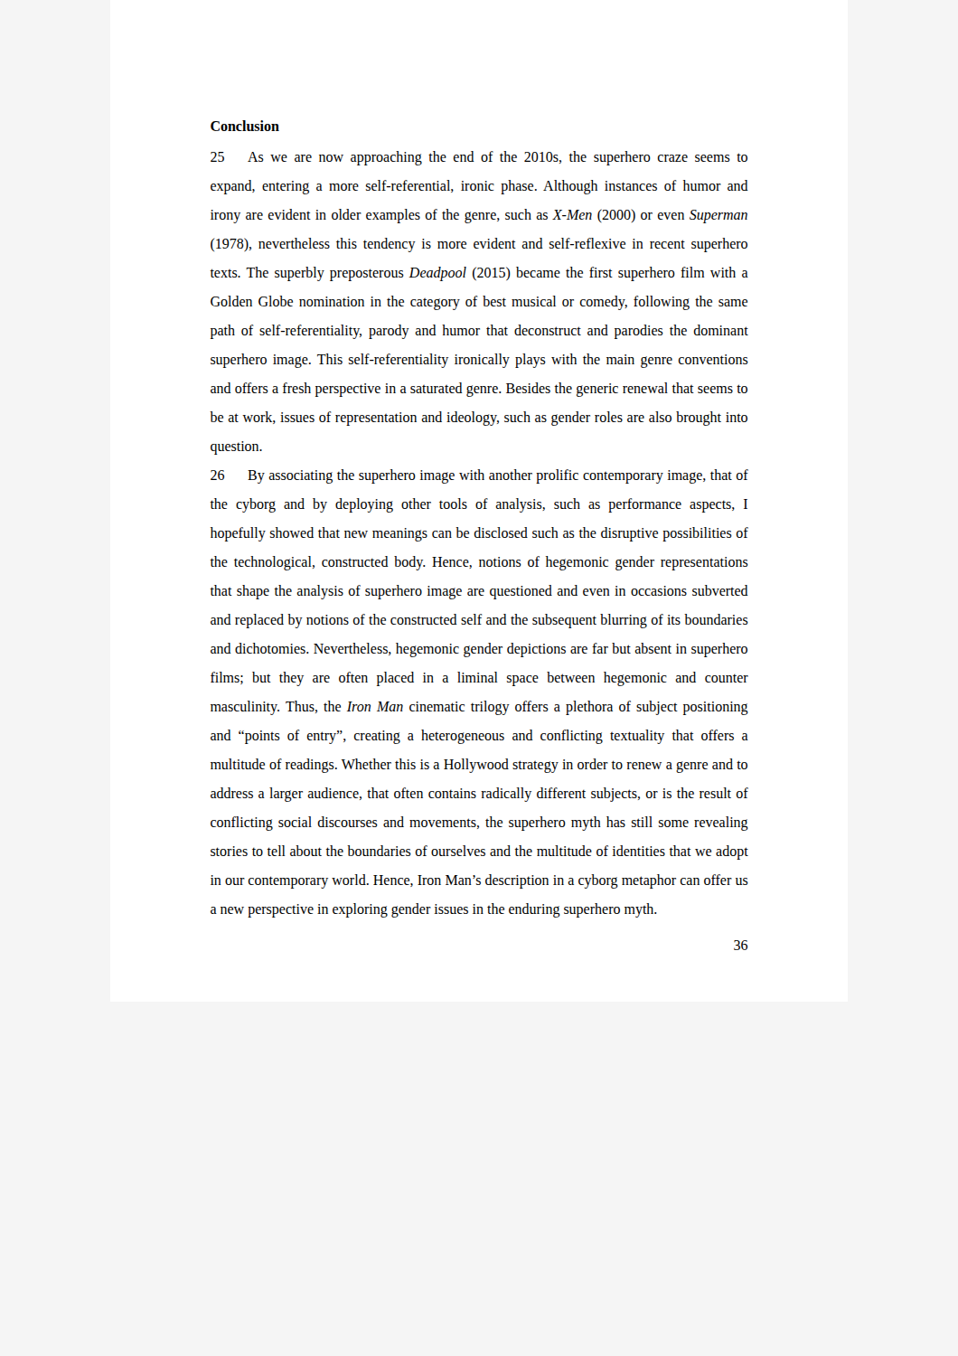Conclusion
25 As we are now approaching the end of the 2010s, the superhero craze seems to expand, entering a more self-referential, ironic phase. Although instances of humor and irony are evident in older examples of the genre, such as X-Men (2000) or even Superman (1978), nevertheless this tendency is more evident and self-reflexive in recent superhero texts. The superbly preposterous Deadpool (2015) became the first superhero film with a Golden Globe nomination in the category of best musical or comedy, following the same path of self-referentiality, parody and humor that deconstruct and parodies the dominant superhero image. This self-referentiality ironically plays with the main genre conventions and offers a fresh perspective in a saturated genre. Besides the generic renewal that seems to be at work, issues of representation and ideology, such as gender roles are also brought into question.
26 By associating the superhero image with another prolific contemporary image, that of the cyborg and by deploying other tools of analysis, such as performance aspects, I hopefully showed that new meanings can be disclosed such as the disruptive possibilities of the technological, constructed body. Hence, notions of hegemonic gender representations that shape the analysis of superhero image are questioned and even in occasions subverted and replaced by notions of the constructed self and the subsequent blurring of its boundaries and dichotomies. Nevertheless, hegemonic gender depictions are far but absent in superhero films; but they are often placed in a liminal space between hegemonic and counter masculinity. Thus, the Iron Man cinematic trilogy offers a plethora of subject positioning and “points of entry”, creating a heterogeneous and conflicting textuality that offers a multitude of readings. Whether this is a Hollywood strategy in order to renew a genre and to address a larger audience, that often contains radically different subjects, or is the result of conflicting social discourses and movements, the superhero myth has still some revealing stories to tell about the boundaries of ourselves and the multitude of identities that we adopt in our contemporary world. Hence, Iron Man’s description in a cyborg metaphor can offer us a new perspective in exploring gender issues in the enduring superhero myth.
36